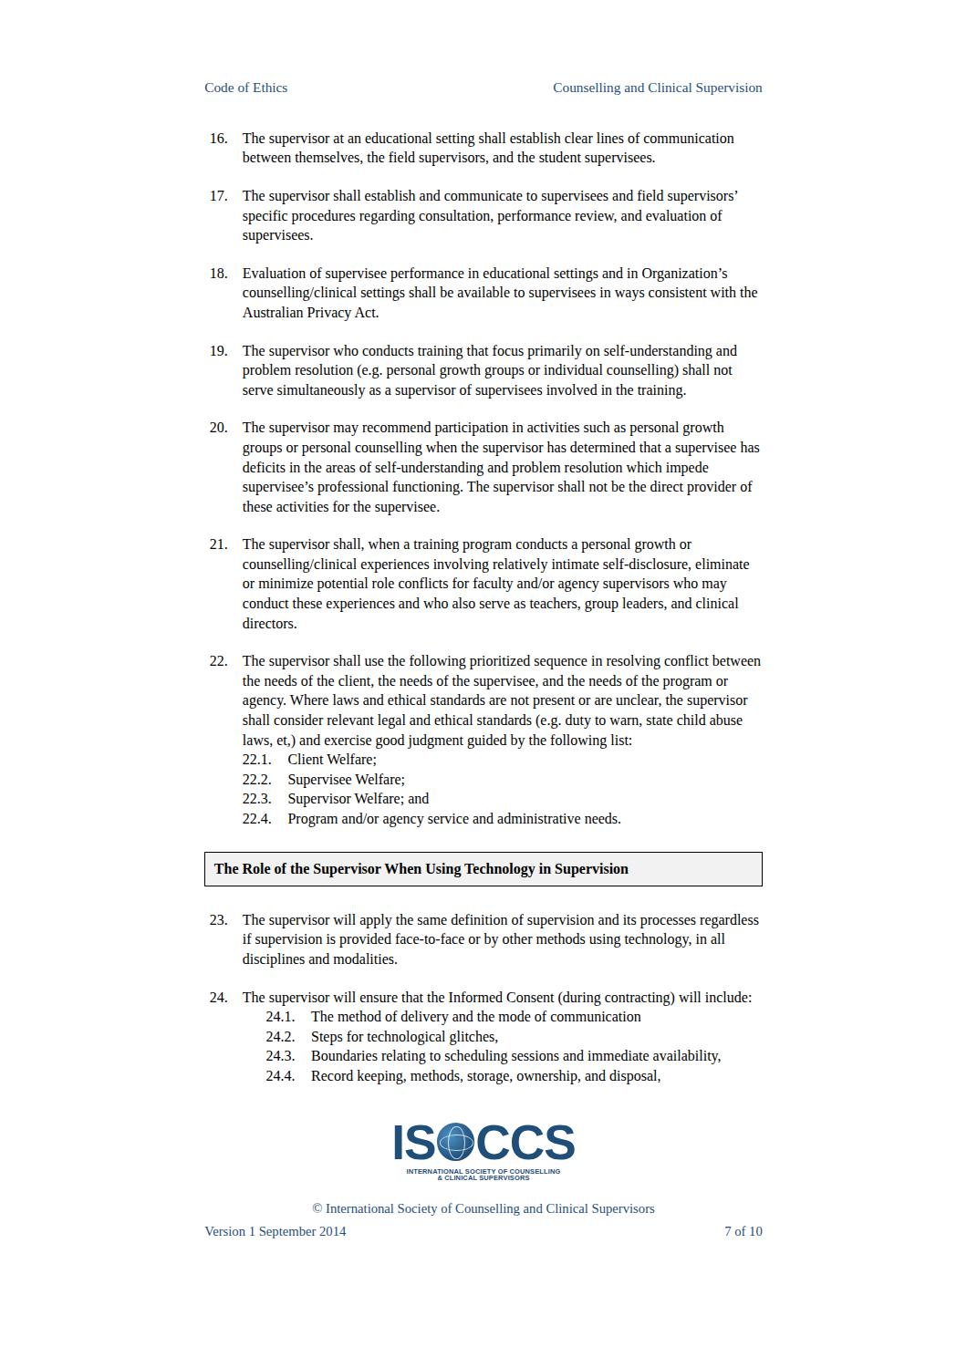Code of Ethics
Counselling and Clinical Supervision
16. The supervisor at an educational setting shall establish clear lines of communication between themselves, the field supervisors, and the student supervisees.
17. The supervisor shall establish and communicate to supervisees and field supervisors’ specific procedures regarding consultation, performance review, and evaluation of supervisees.
18. Evaluation of supervisee performance in educational settings and in Organization’s counselling/clinical settings shall be available to supervisees in ways consistent with the Australian Privacy Act.
19. The supervisor who conducts training that focus primarily on self-understanding and problem resolution (e.g. personal growth groups or individual counselling) shall not serve simultaneously as a supervisor of supervisees involved in the training.
20. The supervisor may recommend participation in activities such as personal growth groups or personal counselling when the supervisor has determined that a supervisee has deficits in the areas of self-understanding and problem resolution which impede supervisee’s professional functioning. The supervisor shall not be the direct provider of these activities for the supervisee.
21. The supervisor shall, when a training program conducts a personal growth or counselling/clinical experiences involving relatively intimate self-disclosure, eliminate or minimize potential role conflicts for faculty and/or agency supervisors who may conduct these experiences and who also serve as teachers, group leaders, and clinical directors.
22. The supervisor shall use the following prioritized sequence in resolving conflict between the needs of the client, the needs of the supervisee, and the needs of the program or agency. Where laws and ethical standards are not present or are unclear, the supervisor shall consider relevant legal and ethical standards (e.g. duty to warn, state child abuse laws, et,) and exercise good judgment guided by the following list: 22.1. Client Welfare; 22.2. Supervisee Welfare; 22.3. Supervisor Welfare; and 22.4. Program and/or agency service and administrative needs.
The Role of the Supervisor When Using Technology in Supervision
23. The supervisor will apply the same definition of supervision and its processes regardless if supervision is provided face-to-face or by other methods using technology, in all disciplines and modalities.
24. The supervisor will ensure that the Informed Consent (during contracting) will include: 24.1. The method of delivery and the mode of communication 24.2. Steps for technological glitches, 24.3. Boundaries relating to scheduling sessions and immediate availability, 24.4. Record keeping, methods, storage, ownership, and disposal,
IS CCS
INTERNATIONAL SOCIETY OF COUNSELLING
& CLINICAL SUPERVISORS
© International Society of Counselling and Clinical Supervisors
Version 1 September 2014
7 of 10